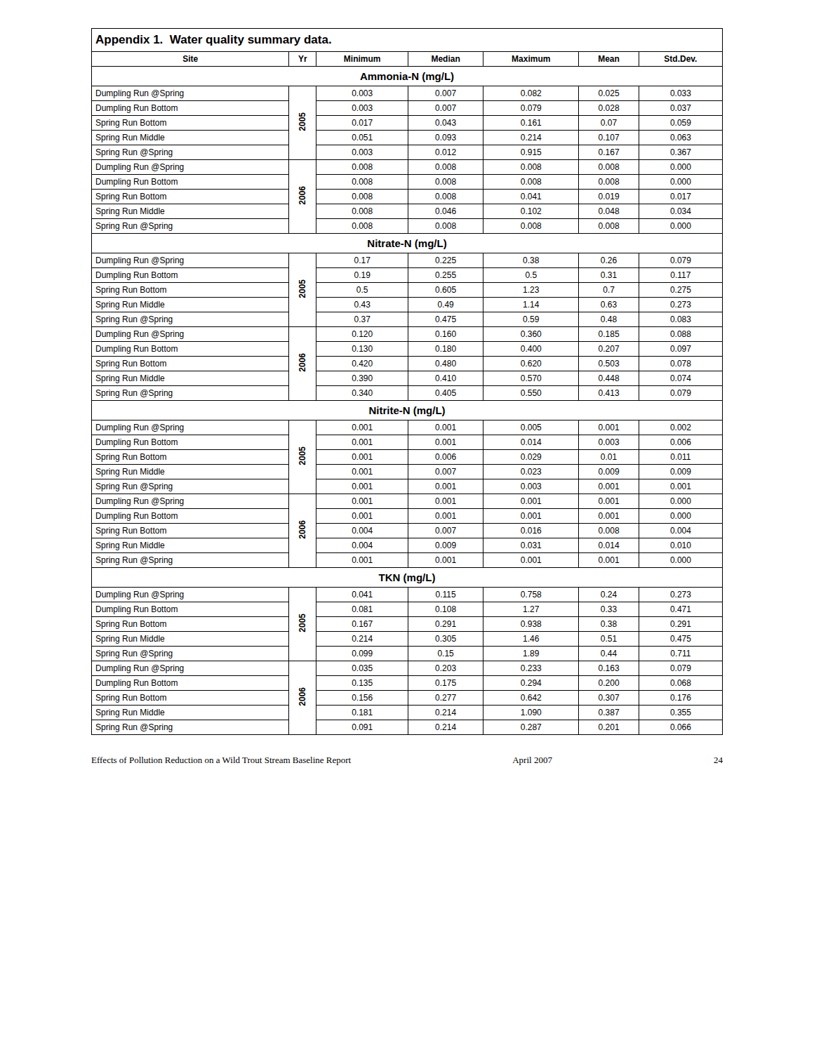Appendix 1. Water quality summary data.
| Site | Yr | Minimum | Median | Maximum | Mean | Std.Dev. |
| --- | --- | --- | --- | --- | --- | --- |
| Ammonia-N (mg/L) |
| Dumpling Run @Spring | 2005 | 0.003 | 0.007 | 0.082 | 0.025 | 0.033 |
| Dumpling Run Bottom | 0.003 | 0.007 | 0.079 | 0.028 | 0.037 |
| Spring Run Bottom | 0.017 | 0.043 | 0.161 | 0.07 | 0.059 |
| Spring Run Middle | 0.051 | 0.093 | 0.214 | 0.107 | 0.063 |
| Spring Run @Spring | 0.003 | 0.012 | 0.915 | 0.167 | 0.367 |
| Dumpling Run @Spring | 2006 | 0.008 | 0.008 | 0.008 | 0.008 | 0.000 |
| Dumpling Run Bottom | 0.008 | 0.008 | 0.008 | 0.008 | 0.000 |
| Spring Run Bottom | 0.008 | 0.008 | 0.041 | 0.019 | 0.017 |
| Spring Run Middle | 0.008 | 0.046 | 0.102 | 0.048 | 0.034 |
| Spring Run @Spring | 0.008 | 0.008 | 0.008 | 0.008 | 0.000 |
| Nitrate-N (mg/L) |
| Dumpling Run @Spring | 2005 | 0.17 | 0.225 | 0.38 | 0.26 | 0.079 |
| Dumpling Run Bottom | 0.19 | 0.255 | 0.5 | 0.31 | 0.117 |
| Spring Run Bottom | 0.5 | 0.605 | 1.23 | 0.7 | 0.275 |
| Spring Run Middle | 0.43 | 0.49 | 1.14 | 0.63 | 0.273 |
| Spring Run @Spring | 0.37 | 0.475 | 0.59 | 0.48 | 0.083 |
| Dumpling Run @Spring | 2006 | 0.120 | 0.160 | 0.360 | 0.185 | 0.088 |
| Dumpling Run Bottom | 0.130 | 0.180 | 0.400 | 0.207 | 0.097 |
| Spring Run Bottom | 0.420 | 0.480 | 0.620 | 0.503 | 0.078 |
| Spring Run Middle | 0.390 | 0.410 | 0.570 | 0.448 | 0.074 |
| Spring Run @Spring | 0.340 | 0.405 | 0.550 | 0.413 | 0.079 |
| Nitrite-N (mg/L) |
| Dumpling Run @Spring | 2005 | 0.001 | 0.001 | 0.005 | 0.001 | 0.002 |
| Dumpling Run Bottom | 0.001 | 0.001 | 0.014 | 0.003 | 0.006 |
| Spring Run Bottom | 0.001 | 0.006 | 0.029 | 0.01 | 0.011 |
| Spring Run Middle | 0.001 | 0.007 | 0.023 | 0.009 | 0.009 |
| Spring Run @Spring | 0.001 | 0.001 | 0.003 | 0.001 | 0.001 |
| Dumpling Run @Spring | 2006 | 0.001 | 0.001 | 0.001 | 0.001 | 0.000 |
| Dumpling Run Bottom | 0.001 | 0.001 | 0.001 | 0.001 | 0.000 |
| Spring Run Bottom | 0.004 | 0.007 | 0.016 | 0.008 | 0.004 |
| Spring Run Middle | 0.004 | 0.009 | 0.031 | 0.014 | 0.010 |
| Spring Run @Spring | 0.001 | 0.001 | 0.001 | 0.001 | 0.000 |
| TKN (mg/L) |
| Dumpling Run @Spring | 2005 | 0.041 | 0.115 | 0.758 | 0.24 | 0.273 |
| Dumpling Run Bottom | 0.081 | 0.108 | 1.27 | 0.33 | 0.471 |
| Spring Run Bottom | 0.167 | 0.291 | 0.938 | 0.38 | 0.291 |
| Spring Run Middle | 0.214 | 0.305 | 1.46 | 0.51 | 0.475 |
| Spring Run @Spring | 0.099 | 0.15 | 1.89 | 0.44 | 0.711 |
| Dumpling Run @Spring | 2006 | 0.035 | 0.203 | 0.233 | 0.163 | 0.079 |
| Dumpling Run Bottom | 0.135 | 0.175 | 0.294 | 0.200 | 0.068 |
| Spring Run Bottom | 0.156 | 0.277 | 0.642 | 0.307 | 0.176 |
| Spring Run Middle | 0.181 | 0.214 | 1.090 | 0.387 | 0.355 |
| Spring Run @Spring | 0.091 | 0.214 | 0.287 | 0.201 | 0.066 |
Effects of Pollution Reduction on a Wild Trout Stream Baseline Report
April 2007
24